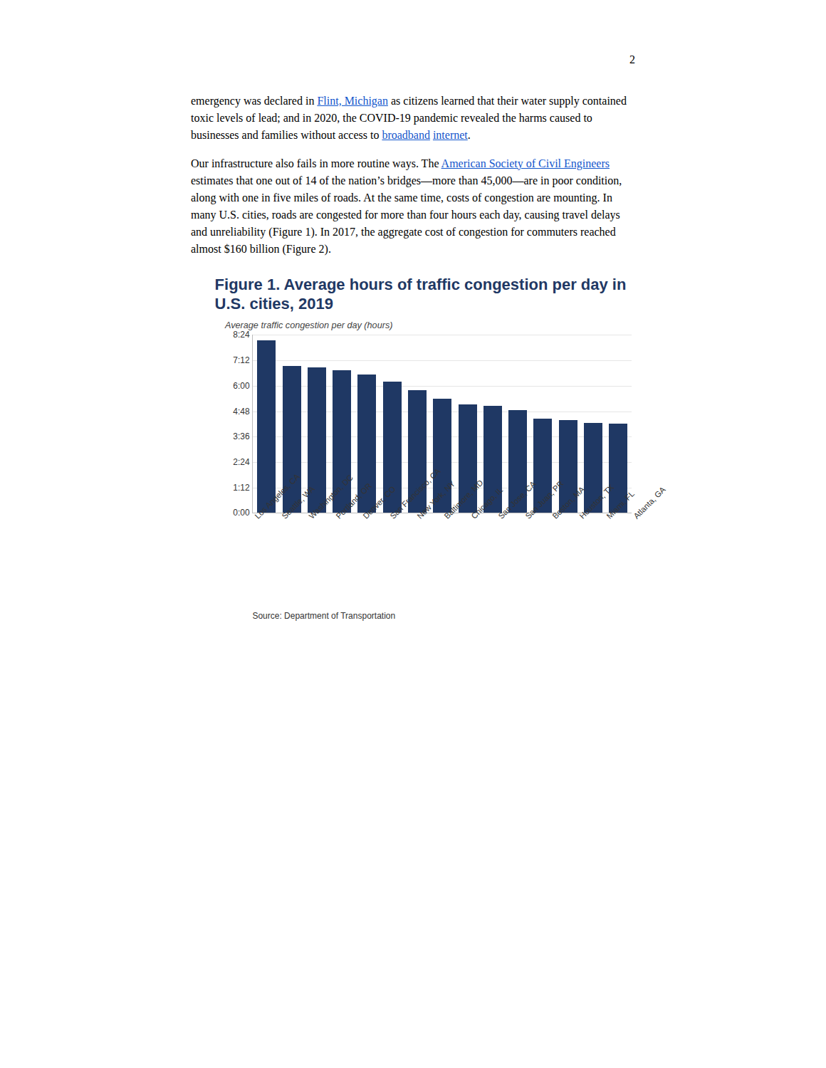2
emergency was declared in Flint, Michigan as citizens learned that their water supply contained toxic levels of lead; and in 2020, the COVID-19 pandemic revealed the harms caused to businesses and families without access to broadband internet.
Our infrastructure also fails in more routine ways. The American Society of Civil Engineers estimates that one out of 14 of the nation’s bridges—more than 45,000—are in poor condition, along with one in five miles of roads. At the same time, costs of congestion are mounting. In many U.S. cities, roads are congested for more than four hours each day, causing travel delays and unreliability (Figure 1). In 2017, the aggregate cost of congestion for commuters reached almost $160 billion (Figure 2).
Figure 1. Average hours of traffic congestion per day in U.S. cities, 2019
Average traffic congestion per day (hours)
8:24
7:12
6:00
4:48
3:36
2:24
1:12
0:00
Los Angeles, CA
Seattle, WA
Washington, DC
Portland, OR
Denver, CO
San Francisco, CA
New York, NY
Baltimore, MD
Chicago, IL
San Jose, CA
San Juan, PR
Boston, MA
Houston, TX
Miami, FL
Atlanta, GA
Source: Department of Transportation